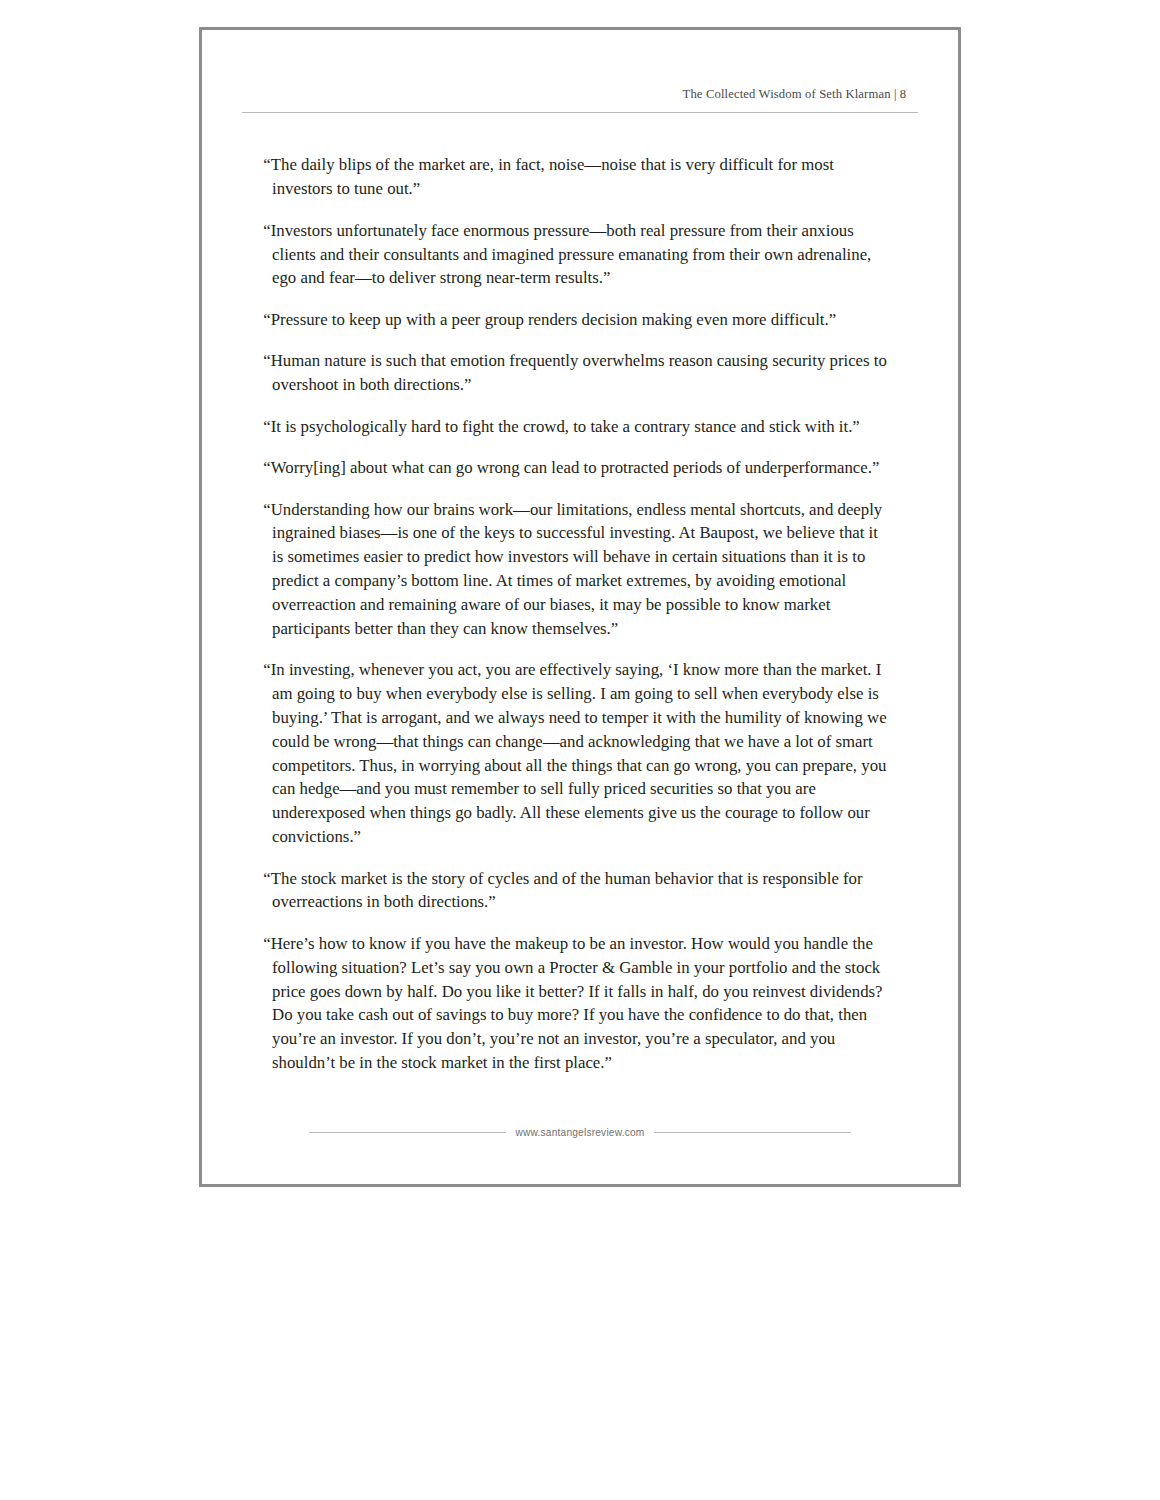The Collected Wisdom of Seth Klarman | 8
“The daily blips of the market are, in fact, noise—noise that is very difficult for most investors to tune out.”
“Investors unfortunately face enormous pressure—both real pressure from their anxious clients and their consultants and imagined pressure emanating from their own adrenaline, ego and fear—to deliver strong near-term results.”
“Pressure to keep up with a peer group renders decision making even more difficult.”
“Human nature is such that emotion frequently overwhelms reason causing security prices to overshoot in both directions.”
“It is psychologically hard to fight the crowd, to take a contrary stance and stick with it.”
“Worry[ing] about what can go wrong can lead to protracted periods of underperformance.”
“Understanding how our brains work—our limitations, endless mental shortcuts, and deeply ingrained biases—is one of the keys to successful investing. At Baupost, we believe that it is sometimes easier to predict how investors will behave in certain situations than it is to predict a company’s bottom line. At times of market extremes, by avoiding emotional overreaction and remaining aware of our biases, it may be possible to know market participants better than they can know themselves.”
“In investing, whenever you act, you are effectively saying, ‘I know more than the market. I am going to buy when everybody else is selling. I am going to sell when everybody else is buying.’ That is arrogant, and we always need to temper it with the humility of knowing we could be wrong—that things can change—and acknowledging that we have a lot of smart competitors. Thus, in worrying about all the things that can go wrong, you can prepare, you can hedge—and you must remember to sell fully priced securities so that you are underexposed when things go badly. All these elements give us the courage to follow our convictions.”
“The stock market is the story of cycles and of the human behavior that is responsible for overreactions in both directions.”
“Here’s how to know if you have the makeup to be an investor. How would you handle the following situation? Let’s say you own a Procter & Gamble in your portfolio and the stock price goes down by half. Do you like it better? If it falls in half, do you reinvest dividends? Do you take cash out of savings to buy more? If you have the confidence to do that, then you’re an investor. If you don’t, you’re not an investor, you’re a speculator, and you shouldn’t be in the stock market in the first place.”
www.santangelsreview.com